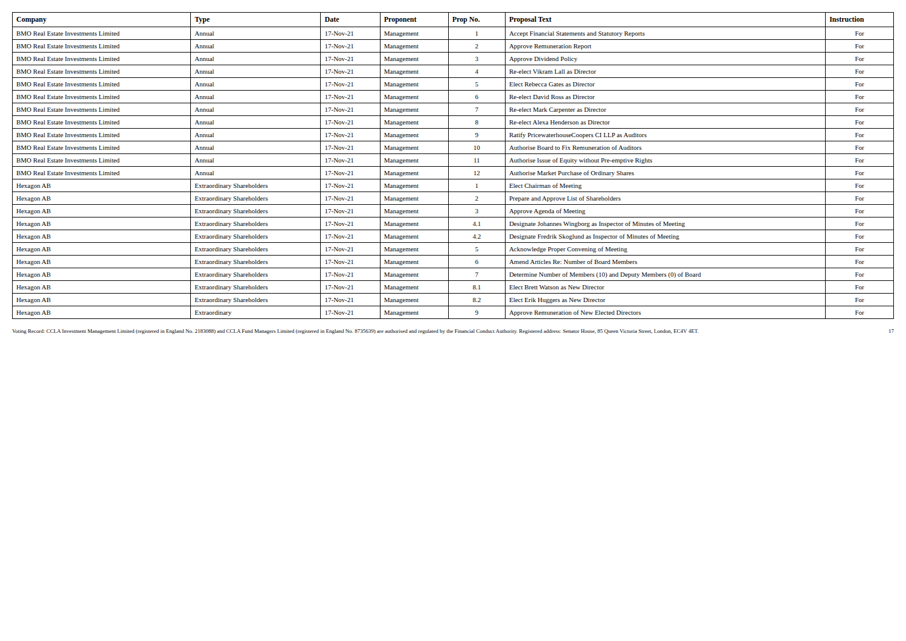| Company | Type | Date | Proponent | Prop No. | Proposal Text | Instruction |
| --- | --- | --- | --- | --- | --- | --- |
| BMO Real Estate Investments Limited | Annual | 17-Nov-21 | Management | 1 | Accept Financial Statements and Statutory Reports | For |
| BMO Real Estate Investments Limited | Annual | 17-Nov-21 | Management | 2 | Approve Remuneration Report | For |
| BMO Real Estate Investments Limited | Annual | 17-Nov-21 | Management | 3 | Approve Dividend Policy | For |
| BMO Real Estate Investments Limited | Annual | 17-Nov-21 | Management | 4 | Re-elect Vikram Lall as Director | For |
| BMO Real Estate Investments Limited | Annual | 17-Nov-21 | Management | 5 | Elect Rebecca Gates as Director | For |
| BMO Real Estate Investments Limited | Annual | 17-Nov-21 | Management | 6 | Re-elect David Ross as Director | For |
| BMO Real Estate Investments Limited | Annual | 17-Nov-21 | Management | 7 | Re-elect Mark Carpenter as Director | For |
| BMO Real Estate Investments Limited | Annual | 17-Nov-21 | Management | 8 | Re-elect Alexa Henderson as Director | For |
| BMO Real Estate Investments Limited | Annual | 17-Nov-21 | Management | 9 | Ratify PricewaterhouseCoopers CI LLP as Auditors | For |
| BMO Real Estate Investments Limited | Annual | 17-Nov-21 | Management | 10 | Authorise Board to Fix Remuneration of Auditors | For |
| BMO Real Estate Investments Limited | Annual | 17-Nov-21 | Management | 11 | Authorise Issue of Equity without Pre-emptive Rights | For |
| BMO Real Estate Investments Limited | Annual | 17-Nov-21 | Management | 12 | Authorise Market Purchase of Ordinary Shares | For |
| Hexagon AB | Extraordinary Shareholders | 17-Nov-21 | Management | 1 | Elect Chairman of Meeting | For |
| Hexagon AB | Extraordinary Shareholders | 17-Nov-21 | Management | 2 | Prepare and Approve List of Shareholders | For |
| Hexagon AB | Extraordinary Shareholders | 17-Nov-21 | Management | 3 | Approve Agenda of Meeting | For |
| Hexagon AB | Extraordinary Shareholders | 17-Nov-21 | Management | 4.1 | Designate Johannes Wingborg as Inspector of Minutes of Meeting | For |
| Hexagon AB | Extraordinary Shareholders | 17-Nov-21 | Management | 4.2 | Designate Fredrik Skoglund as Inspector of Minutes of Meeting | For |
| Hexagon AB | Extraordinary Shareholders | 17-Nov-21 | Management | 5 | Acknowledge Proper Convening of Meeting | For |
| Hexagon AB | Extraordinary Shareholders | 17-Nov-21 | Management | 6 | Amend Articles Re: Number of Board Members | For |
| Hexagon AB | Extraordinary Shareholders | 17-Nov-21 | Management | 7 | Determine Number of Members (10) and Deputy Members (0) of Board | For |
| Hexagon AB | Extraordinary Shareholders | 17-Nov-21 | Management | 8.1 | Elect Brett Watson as New Director | For |
| Hexagon AB | Extraordinary Shareholders | 17-Nov-21 | Management | 8.2 | Elect Erik Huggers as New Director | For |
| Hexagon AB | Extraordinary | 17-Nov-21 | Management | 9 | Approve Remuneration of New Elected Directors | For |
Voting Record: CCLA Investment Management Limited (registered in England No. 2183088) and CCLA Fund Managers Limited (registered in England No. 8735639) are authorised and regulated by the Financial Conduct Authority. Registered address: Senator House, 85 Queen Victoria Street, London, EC4V 4ET. 17